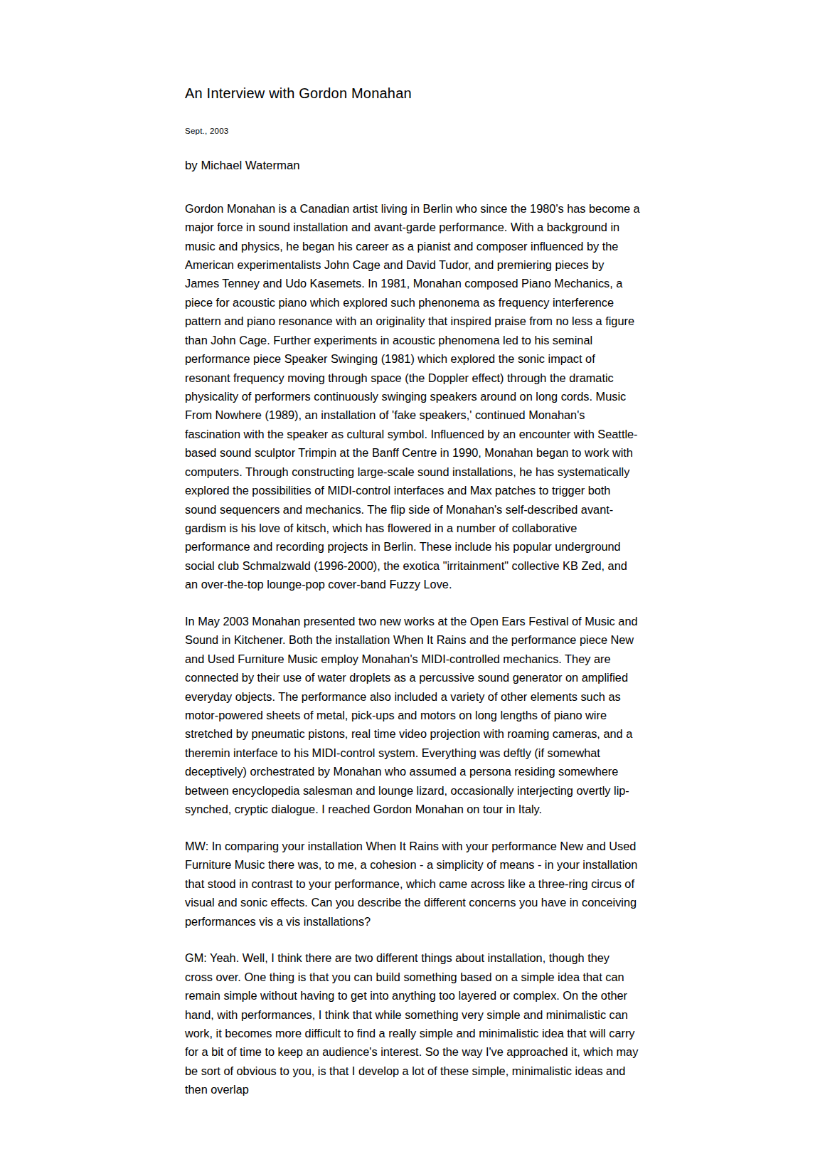An Interview with Gordon Monahan
Sept., 2003
by Michael Waterman
Gordon Monahan is a Canadian artist living in Berlin who since the 1980's has become a major force in sound installation and avant-garde performance. With a background in music and physics, he began his career as a pianist and composer influenced by the American experimentalists John Cage and David Tudor, and premiering pieces by James Tenney and Udo Kasemets. In 1981, Monahan composed Piano Mechanics, a piece for acoustic piano which explored such phenonema as frequency interference pattern and piano resonance with an originality that inspired praise from no less a figure than John Cage. Further experiments in acoustic phenomena led to his seminal performance piece Speaker Swinging (1981) which explored the sonic impact of resonant frequency moving through space (the Doppler effect) through the dramatic physicality of performers continuously swinging speakers around on long cords. Music From Nowhere (1989), an installation of 'fake speakers,' continued Monahan's fascination with the speaker as cultural symbol. Influenced by an encounter with Seattle-based sound sculptor Trimpin at the Banff Centre in 1990, Monahan began to work with computers. Through constructing large-scale sound installations, he has systematically explored the possibilities of MIDI-control interfaces and Max patches to trigger both sound sequencers and mechanics. The flip side of Monahan's self-described avant-gardism is his love of kitsch, which has flowered in a number of collaborative performance and recording projects in Berlin. These include his popular underground social club Schmalzwald (1996-2000), the exotica "irritainment" collective KB Zed, and an over-the-top lounge-pop cover-band Fuzzy Love.
In May 2003 Monahan presented two new works at the Open Ears Festival of Music and Sound in Kitchener. Both the installation When It Rains and the performance piece New and Used Furniture Music employ Monahan's MIDI-controlled mechanics. They are connected by their use of water droplets as a percussive sound generator on amplified everyday objects. The performance also included a variety of other elements such as motor-powered sheets of metal, pick-ups and motors on long lengths of piano wire stretched by pneumatic pistons, real time video projection with roaming cameras, and a theremin interface to his MIDI-control system. Everything was deftly (if somewhat deceptively) orchestrated by Monahan who assumed a persona residing somewhere between encyclopedia salesman and lounge lizard, occasionally interjecting overtly lip-synched, cryptic dialogue. I reached Gordon Monahan on tour in Italy.
MW: In comparing your installation When It Rains with your performance New and Used Furniture Music there was, to me, a cohesion - a simplicity of means - in your installation that stood in contrast to your performance, which came across like a three-ring circus of visual and sonic effects. Can you describe the different concerns you have in conceiving performances vis a vis installations?
GM: Yeah. Well, I think there are two different things about installation, though they cross over. One thing is that you can build something based on a simple idea that can remain simple without having to get into anything too layered or complex. On the other hand, with performances, I think that while something very simple and minimalistic can work, it becomes more difficult to find a really simple and minimalistic idea that will carry for a bit of time to keep an audience's interest. So the way I've approached it, which may be sort of obvious to you, is that I develop a lot of these simple, minimalistic ideas and then overlap